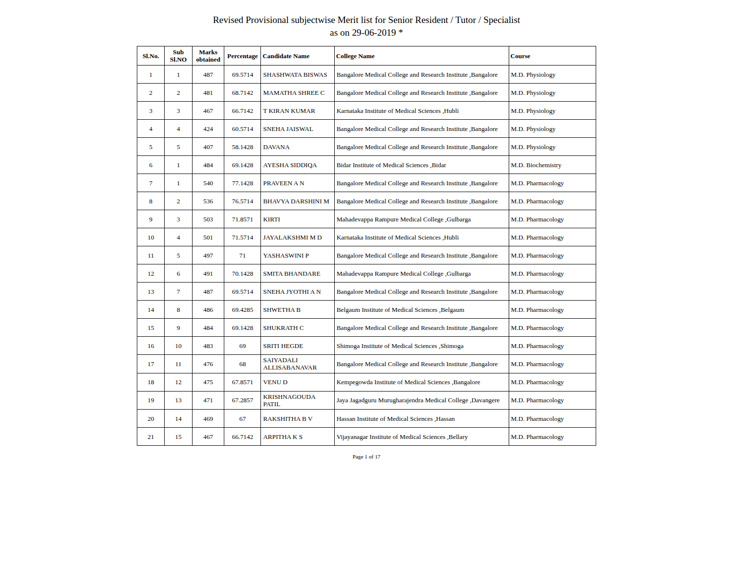Revised Provisional subjectwise Merit list for Senior Resident / Tutor / Specialist as on 29-06-2019 *
| Sl.No. | Sub Sl.NO | Marks obtained | Percentage | Candidate Name | College Name | Course |
| --- | --- | --- | --- | --- | --- | --- |
| 1 | 1 | 487 | 69.5714 | SHASHWATA BISWAS | Bangalore Medical College and Research Institute ,Bangalore | M.D. Physiology |
| 2 | 2 | 481 | 68.7142 | MAMATHA SHREE C | Bangalore Medical College and Research Institute ,Bangalore | M.D. Physiology |
| 3 | 3 | 467 | 66.7142 | T KIRAN KUMAR | Karnataka Institute of Medical Sciences ,Hubli | M.D. Physiology |
| 4 | 4 | 424 | 60.5714 | SNEHA JAISWAL | Bangalore Medical College and Research Institute ,Bangalore | M.D. Physiology |
| 5 | 5 | 407 | 58.1428 | DAVANA | Bangalore Medical College and Research Institute ,Bangalore | M.D. Physiology |
| 6 | 1 | 484 | 69.1428 | AYESHA SIDDIQA | Bidar Institute of Medical Sciences ,Bidar | M.D. Biochemistry |
| 7 | 1 | 540 | 77.1428 | PRAVEEN A N | Bangalore Medical College and Research Institute ,Bangalore | M.D. Pharmacology |
| 8 | 2 | 536 | 76.5714 | BHAVYA DARSHINI M | Bangalore Medical College and Research Institute ,Bangalore | M.D. Pharmacology |
| 9 | 3 | 503 | 71.8571 | KIRTI | Mahadevappa Rampure Medical College ,Gulbarga | M.D. Pharmacology |
| 10 | 4 | 501 | 71.5714 | JAYALAKSHMI M D | Karnataka Institute of Medical Sciences ,Hubli | M.D. Pharmacology |
| 11 | 5 | 497 | 71 | YASHASWINI P | Bangalore Medical College and Research Institute ,Bangalore | M.D. Pharmacology |
| 12 | 6 | 491 | 70.1428 | SMITA BHANDARE | Mahadevappa Rampure Medical College ,Gulbarga | M.D. Pharmacology |
| 13 | 7 | 487 | 69.5714 | SNEHA JYOTHI A N | Bangalore Medical College and Research Institute ,Bangalore | M.D. Pharmacology |
| 14 | 8 | 486 | 69.4285 | SHWETHA B | Belgaum Institute of Medical Sciences ,Belgaum | M.D. Pharmacology |
| 15 | 9 | 484 | 69.1428 | SHUKRATH C | Bangalore Medical College and Research Institute ,Bangalore | M.D. Pharmacology |
| 16 | 10 | 483 | 69 | SRITI HEGDE | Shimoga Institute of Medical Sciences ,Shimoga | M.D. Pharmacology |
| 17 | 11 | 476 | 68 | SAIYADALI ALLISABANAVAR | Bangalore Medical College and Research Institute ,Bangalore | M.D. Pharmacology |
| 18 | 12 | 475 | 67.8571 | VENU D | Kempegowda Institute of Medical Sciences ,Bangalore | M.D. Pharmacology |
| 19 | 13 | 471 | 67.2857 | KRISHNAGOUDA PATIL | Jaya Jagadguru Murugharajendra Medical College ,Davangere | M.D. Pharmacology |
| 20 | 14 | 469 | 67 | RAKSHITHA B V | Hassan Institute of Medical Sciences ,Hassan | M.D. Pharmacology |
| 21 | 15 | 467 | 66.7142 | ARPITHA K S | Vijayanagar Institute of Medical Sciences ,Bellary | M.D. Pharmacology |
Page 1 of 17